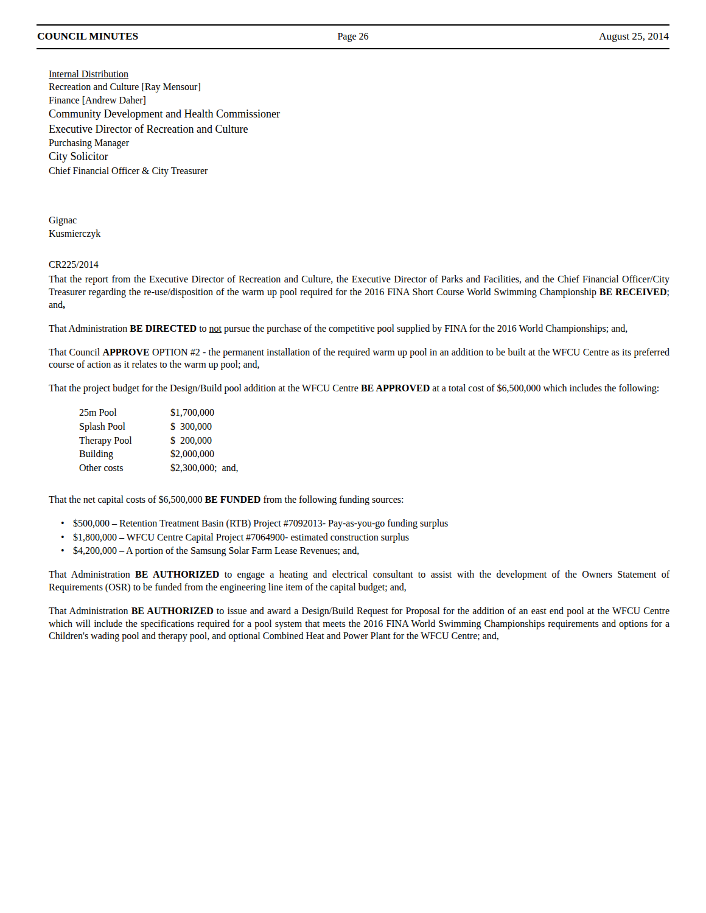| COUNCIL MINUTES | Page 26 | August 25, 2014 |
Internal Distribution
Recreation and Culture [Ray Mensour]
Finance [Andrew Daher]
Community Development and Health Commissioner
Executive Director of Recreation and Culture
Purchasing Manager
City Solicitor
Chief Financial Officer & City Treasurer
Gignac
Kusmierczyk
CR225/2014
That the report from the Executive Director of Recreation and Culture, the Executive Director of Parks and Facilities, and the Chief Financial Officer/City Treasurer regarding the re-use/disposition of the warm up pool required for the 2016 FINA Short Course World Swimming Championship BE RECEIVED; and,
That Administration BE DIRECTED to not pursue the purchase of the competitive pool supplied by FINA for the 2016 World Championships; and,
That Council APPROVE OPTION #2 - the permanent installation of the required warm up pool in an addition to be built at the WFCU Centre as its preferred course of action as it relates to the warm up pool; and,
That the project budget for the Design/Build pool addition at the WFCU Centre BE APPROVED at a total cost of $6,500,000 which includes the following:
| 25m Pool | $1,700,000 |
| Splash Pool | $ 300,000 |
| Therapy Pool | $ 200,000 |
| Building | $2,000,000 |
| Other costs | $2,300,000; and, |
That the net capital costs of $6,500,000 BE FUNDED from the following funding sources:
$500,000 – Retention Treatment Basin (RTB) Project #7092013- Pay-as-you-go funding surplus
$1,800,000 – WFCU Centre Capital Project #7064900- estimated construction surplus
$4,200,000 – A portion of the Samsung Solar Farm Lease Revenues; and,
That Administration BE AUTHORIZED to engage a heating and electrical consultant to assist with the development of the Owners Statement of Requirements (OSR) to be funded from the engineering line item of the capital budget; and,
That Administration BE AUTHORIZED to issue and award a Design/Build Request for Proposal for the addition of an east end pool at the WFCU Centre which will include the specifications required for a pool system that meets the 2016 FINA World Swimming Championships requirements and options for a Children's wading pool and therapy pool, and optional Combined Heat and Power Plant for the WFCU Centre; and,